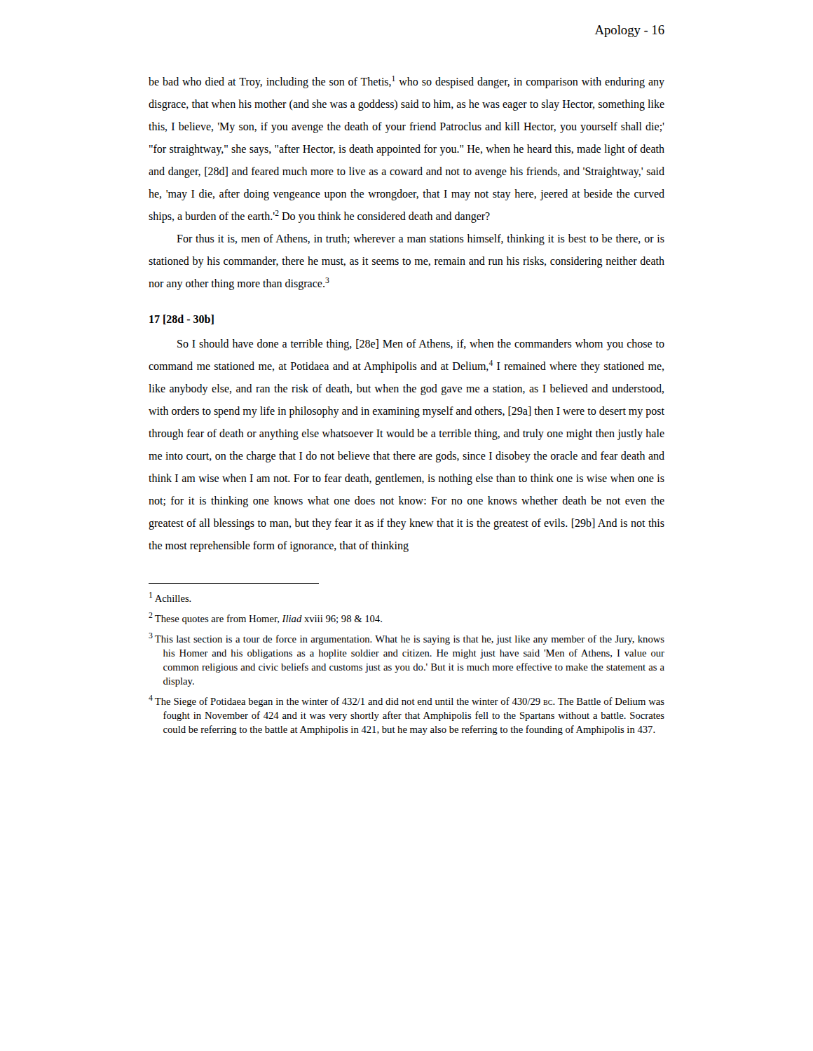Apology - 16
be bad who died at Troy, including the son of Thetis,1 who so despised danger, in comparison with enduring any disgrace, that when his mother (and she was a goddess) said to him, as he was eager to slay Hector, something like this, I believe, 'My son, if you avenge the death of your friend Patroclus and kill Hector, you yourself shall die;' "for straightway," she says, "after Hector, is death appointed for you." He, when he heard this, made light of death and danger, [28d] and feared much more to live as a coward and not to avenge his friends, and 'Straightway,' said he, 'may I die, after doing vengeance upon the wrongdoer, that I may not stay here, jeered at beside the curved ships, a burden of the earth.'2 Do you think he considered death and danger?
For thus it is, men of Athens, in truth; wherever a man stations himself, thinking it is best to be there, or is stationed by his commander, there he must, as it seems to me, remain and run his risks, considering neither death nor any other thing more than disgrace.3
17 [28d - 30b]
So I should have done a terrible thing, [28e] Men of Athens, if, when the commanders whom you chose to command me stationed me, at Potidaea and at Amphipolis and at Delium,4 I remained where they stationed me, like anybody else, and ran the risk of death, but when the god gave me a station, as I believed and understood, with orders to spend my life in philosophy and in examining myself and others, [29a] then I were to desert my post through fear of death or anything else whatsoever It would be a terrible thing, and truly one might then justly hale me into court, on the charge that I do not believe that there are gods, since I disobey the oracle and fear death and think I am wise when I am not. For to fear death, gentlemen, is nothing else than to think one is wise when one is not; for it is thinking one knows what one does not know: For no one knows whether death be not even the greatest of all blessings to man, but they fear it as if they knew that it is the greatest of evils. [29b] And is not this the most reprehensible form of ignorance, that of thinking
1 Achilles.
2 These quotes are from Homer, Iliad xviii 96; 98 & 104.
3 This last section is a tour de force in argumentation. What he is saying is that he, just like any member of the Jury, knows his Homer and his obligations as a hoplite soldier and citizen. He might just have said 'Men of Athens, I value our common religious and civic beliefs and customs just as you do.' But it is much more effective to make the statement as a display.
4 The Siege of Potidaea began in the winter of 432/1 and did not end until the winter of 430/29 bc. The Battle of Delium was fought in November of 424 and it was very shortly after that Amphipolis fell to the Spartans without a battle. Socrates could be referring to the battle at Amphipolis in 421, but he may also be referring to the founding of Amphipolis in 437.